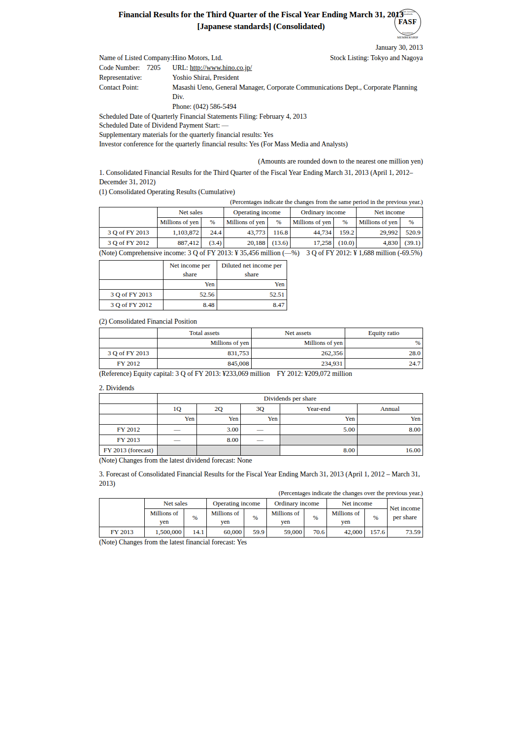Financial Accounting Standards
FASF
Foundation
MEMBERSHIP
Financial Results for the Third Quarter of the Fiscal Year Ending March 31, 2013 [Japanese standards] (Consolidated)
January 30, 2013
| Name of Listed Company: | Hino Motors, Ltd. | Stock Listing: Tokyo and Nagoya |
| Code Number: 7205 | URL: http://www.hino.co.jp/ |
| Representative: | Yoshio Shirai, President |
| Contact Point: | Masashi Ueno, General Manager, Corporate Communications Dept., Corporate Planning Div. |
| | Phone: (042) 586-5494 |
Scheduled Date of Quarterly Financial Statements Filing: February 4, 2013
Scheduled Date of Dividend Payment Start: —
Supplementary materials for the quarterly financial results: Yes
Investor conference for the quarterly financial results: Yes (For Mass Media and Analysts)
(Amounts are rounded down to the nearest one million yen)
1. Consolidated Financial Results for the Third Quarter of the Fiscal Year Ending March 31, 2013 (April 1, 2012–Decemder 31, 2012)
(1) Consolidated Operating Results (Cumulative)
(Percentages indicate the changes from the same period in the previous year.)
| | Net sales | Operating income | Ordinary income | Net income |
| --- | --- | --- | --- | --- |
| Millions of yen | % | Millions of yen | % | Millions of yen | % | Millions of yen | % |
| 3 Q of FY 2013 | 1,103,872 | 24.4 | 43,773 | 116.8 | 44,734 | 159.2 | 29,992 | 520.9 |
| 3 Q of FY 2012 | 887,412 | (3.4) | 20,188 | (13.6) | 17,258 | (10.0) | 4,830 | (39.1) |
(Note) Comprehensive income: 3 Q of FY 2013: ¥ 35,456 million (—%) 3 Q of FY 2012: ¥ 1,688 million (-69.5%)
| | Net income per share | Diluted net income per share |
| --- | --- | --- |
| | Yen | Yen |
| 3 Q of FY 2013 | 52.56 | 52.51 |
| 3 Q of FY 2012 | 8.48 | 8.47 |
(2) Consolidated Financial Position
| | Total assets | Net assets | Equity ratio |
| --- | --- | --- | --- |
| | Millions of yen | Millions of yen | % |
| 3 Q of FY 2013 | 831,753 | 262,356 | 28.0 |
| FY 2012 | 845,008 | 234,931 | 24.7 |
(Reference) Equity capital: 3 Q of FY 2013: ¥233,069 million FY 2012: ¥209,072 million
2. Dividends
| | Dividends per share |
| --- | --- |
| | 1Q | 2Q | 3Q | Year-end | Annual |
| | Yen | Yen | Yen | Yen | Yen |
| FY 2012 | — | 3.00 | — | 5.00 | 8.00 |
| FY 2013 | — | 8.00 | — | | |
| FY 2013 (forecast) | | | | 8.00 | 16.00 |
(Note) Changes from the latest dividend forecast: None
3. Forecast of Consolidated Financial Results for the Fiscal Year Ending March 31, 2013 (April 1, 2012 – March 31, 2013)
(Percentages indicate the changes over the previous year.)
| | Net sales | Operating income | Ordinary income | Net income | Net income per share |
| --- | --- | --- | --- | --- | --- |
| Millions of yen | % | Millions of yen | % | Millions of yen | % | Millions of yen | % |
| FY 2013 | 1,500,000 | 14.1 | 60,000 | 59.9 | 59,000 | 70.6 | 42,000 | 157.6 | 73.59 |
(Note) Changes from the latest financial forecast: Yes